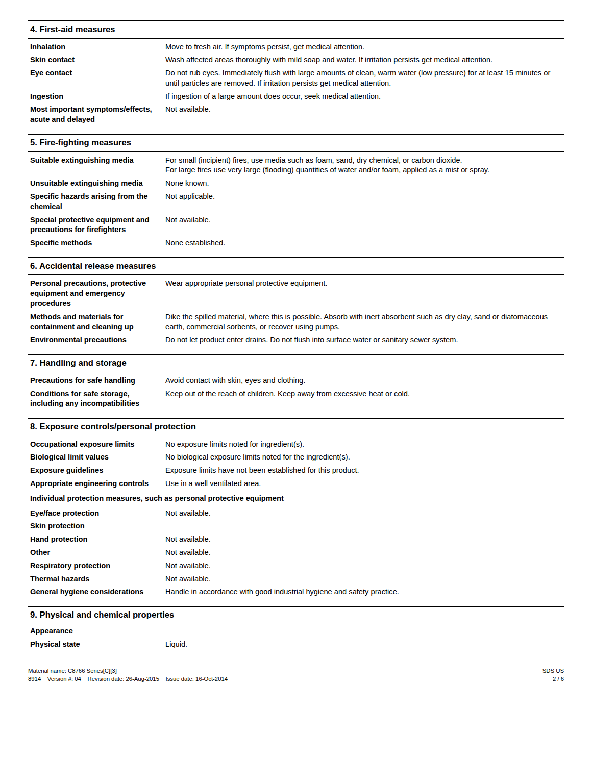4. First-aid measures
| Inhalation | Move to fresh air. If symptoms persist, get medical attention. |
| Skin contact | Wash affected areas thoroughly with mild soap and water. If irritation persists get medical attention. |
| Eye contact | Do not rub eyes. Immediately flush with large amounts of clean, warm water (low pressure) for at least 15 minutes or until particles are removed. If irritation persists get medical attention. |
| Ingestion | If ingestion of a large amount does occur, seek medical attention. |
| Most important symptoms/effects, acute and delayed | Not available. |
5. Fire-fighting measures
| Suitable extinguishing media | For small (incipient) fires, use media such as foam, sand, dry chemical, or carbon dioxide. For large fires use very large (flooding) quantities of water and/or foam, applied as a mist or spray. |
| Unsuitable extinguishing media | None known. |
| Specific hazards arising from the chemical | Not applicable. |
| Special protective equipment and precautions for firefighters | Not available. |
| Specific methods | None established. |
6. Accidental release measures
| Personal precautions, protective equipment and emergency procedures | Wear appropriate personal protective equipment. |
| Methods and materials for containment and cleaning up | Dike the spilled material, where this is possible. Absorb with inert absorbent such as dry clay, sand or diatomaceous earth, commercial sorbents, or recover using pumps. |
| Environmental precautions | Do not let product enter drains. Do not flush into surface water or sanitary sewer system. |
7. Handling and storage
| Precautions for safe handling | Avoid contact with skin, eyes and clothing. |
| Conditions for safe storage, including any incompatibilities | Keep out of the reach of children. Keep away from excessive heat or cold. |
8. Exposure controls/personal protection
| Occupational exposure limits | No exposure limits noted for ingredient(s). |
| Biological limit values | No biological exposure limits noted for the ingredient(s). |
| Exposure guidelines | Exposure limits have not been established for this product. |
| Appropriate engineering controls | Use in a well ventilated area. |
Individual protection measures, such as personal protective equipment
| Eye/face protection | Not available. |
| Skin protection | |
| Hand protection | Not available. |
| Other | Not available. |
| Respiratory protection | Not available. |
| Thermal hazards | Not available. |
| General hygiene considerations | Handle in accordance with good industrial hygiene and safety practice. |
9. Physical and chemical properties
Appearance
| Physical state | Liquid. |
Material name: C8766 Series[C][3]
8914 Version #: 04 Revision date: 26-Aug-2015 Issue date: 16-Oct-2014
SDS US
2 / 6